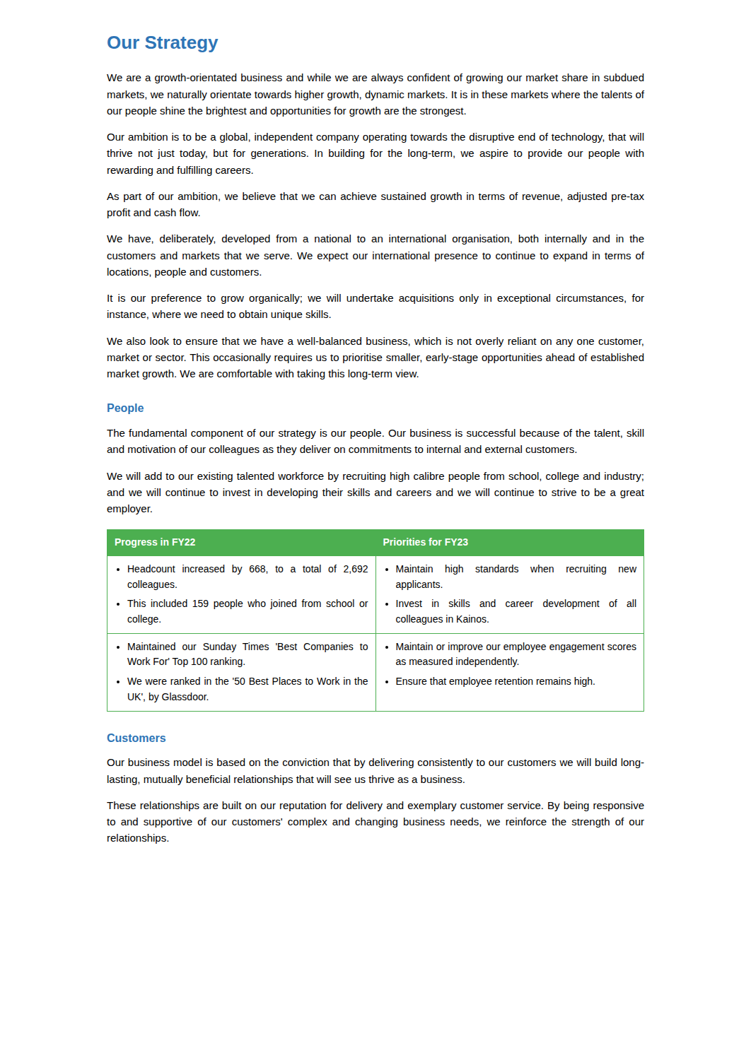Our Strategy
We are a growth-orientated business and while we are always confident of growing our market share in subdued markets, we naturally orientate towards higher growth, dynamic markets. It is in these markets where the talents of our people shine the brightest and opportunities for growth are the strongest.
Our ambition is to be a global, independent company operating towards the disruptive end of technology, that will thrive not just today, but for generations. In building for the long-term, we aspire to provide our people with rewarding and fulfilling careers.
As part of our ambition, we believe that we can achieve sustained growth in terms of revenue, adjusted pre-tax profit and cash flow.
We have, deliberately, developed from a national to an international organisation, both internally and in the customers and markets that we serve. We expect our international presence to continue to expand in terms of locations, people and customers.
It is our preference to grow organically; we will undertake acquisitions only in exceptional circumstances, for instance, where we need to obtain unique skills.
We also look to ensure that we have a well-balanced business, which is not overly reliant on any one customer, market or sector. This occasionally requires us to prioritise smaller, early-stage opportunities ahead of established market growth. We are comfortable with taking this long-term view.
People
The fundamental component of our strategy is our people. Our business is successful because of the talent, skill and motivation of our colleagues as they deliver on commitments to internal and external customers.
We will add to our existing talented workforce by recruiting high calibre people from school, college and industry; and we will continue to invest in developing their skills and careers and we will continue to strive to be a great employer.
| Progress in FY22 | Priorities for FY23 |
| --- | --- |
| Headcount increased by 668, to a total of 2,692 colleagues. This included 159 people who joined from school or college. | Maintain high standards when recruiting new applicants. Invest in skills and career development of all colleagues in Kainos. |
| Maintained our Sunday Times 'Best Companies to Work For' Top 100 ranking. We were ranked in the '50 Best Places to Work in the UK', by Glassdoor. | Maintain or improve our employee engagement scores as measured independently. Ensure that employee retention remains high. |
Customers
Our business model is based on the conviction that by delivering consistently to our customers we will build long-lasting, mutually beneficial relationships that will see us thrive as a business.
These relationships are built on our reputation for delivery and exemplary customer service. By being responsive to and supportive of our customers' complex and changing business needs, we reinforce the strength of our relationships.